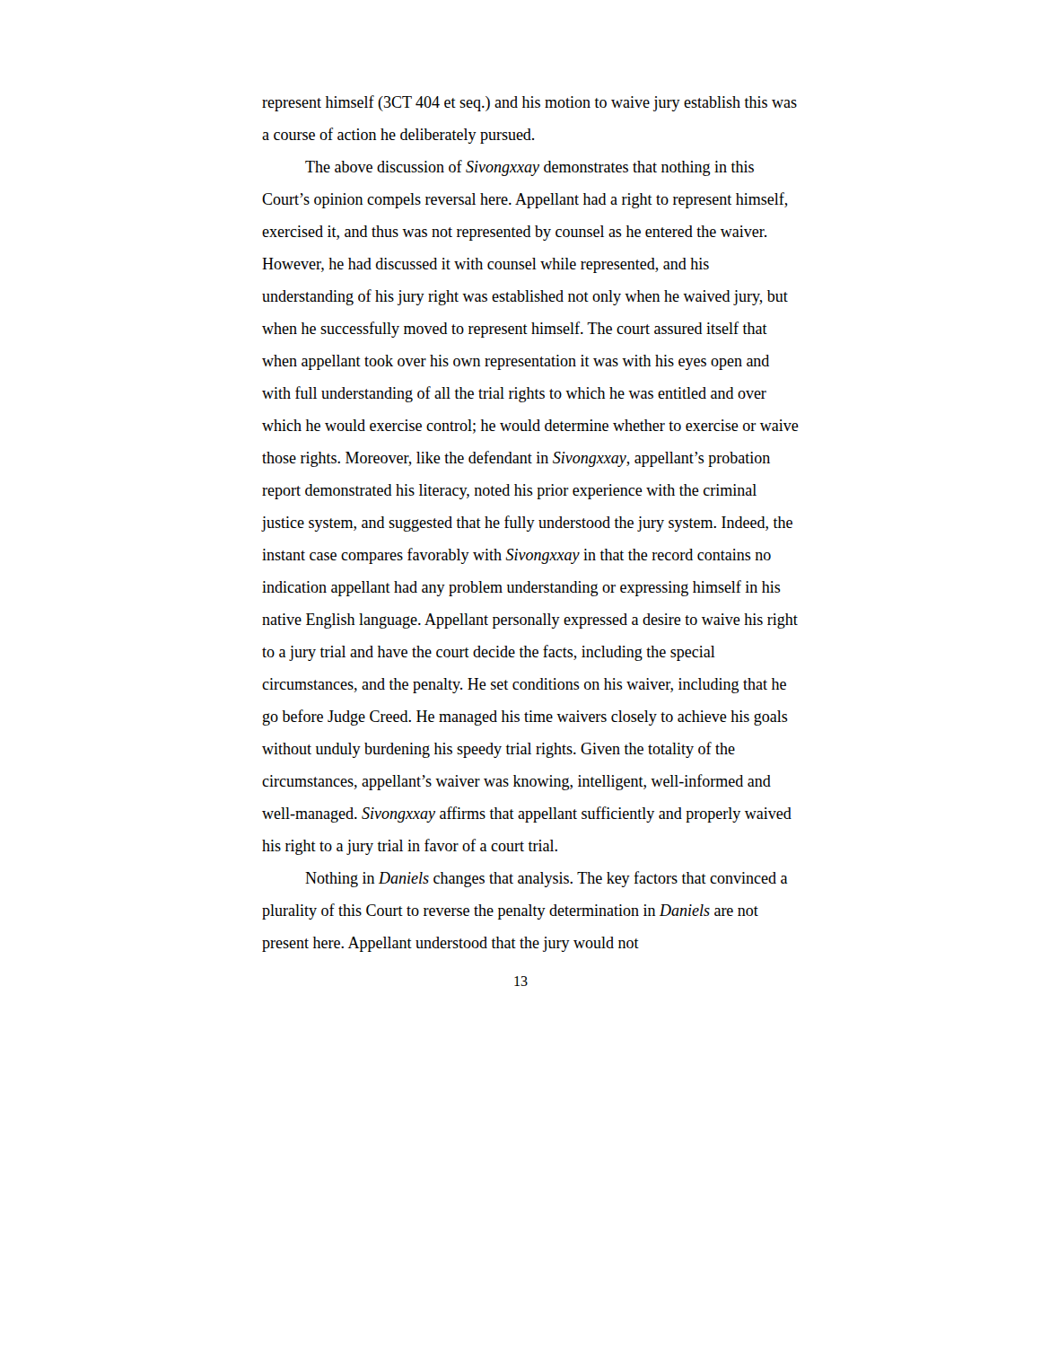represent himself (3CT 404 et seq.) and his motion to waive jury establish this was a course of action he deliberately pursued.
The above discussion of Sivongxxay demonstrates that nothing in this Court’s opinion compels reversal here. Appellant had a right to represent himself, exercised it, and thus was not represented by counsel as he entered the waiver. However, he had discussed it with counsel while represented, and his understanding of his jury right was established not only when he waived jury, but when he successfully moved to represent himself. The court assured itself that when appellant took over his own representation it was with his eyes open and with full understanding of all the trial rights to which he was entitled and over which he would exercise control; he would determine whether to exercise or waive those rights. Moreover, like the defendant in Sivongxxay, appellant’s probation report demonstrated his literacy, noted his prior experience with the criminal justice system, and suggested that he fully understood the jury system. Indeed, the instant case compares favorably with Sivongxxay in that the record contains no indication appellant had any problem understanding or expressing himself in his native English language. Appellant personally expressed a desire to waive his right to a jury trial and have the court decide the facts, including the special circumstances, and the penalty. He set conditions on his waiver, including that he go before Judge Creed. He managed his time waivers closely to achieve his goals without unduly burdening his speedy trial rights. Given the totality of the circumstances, appellant’s waiver was knowing, intelligent, well-informed and well-managed. Sivongxxay affirms that appellant sufficiently and properly waived his right to a jury trial in favor of a court trial.
Nothing in Daniels changes that analysis. The key factors that convinced a plurality of this Court to reverse the penalty determination in Daniels are not present here. Appellant understood that the jury would not
13